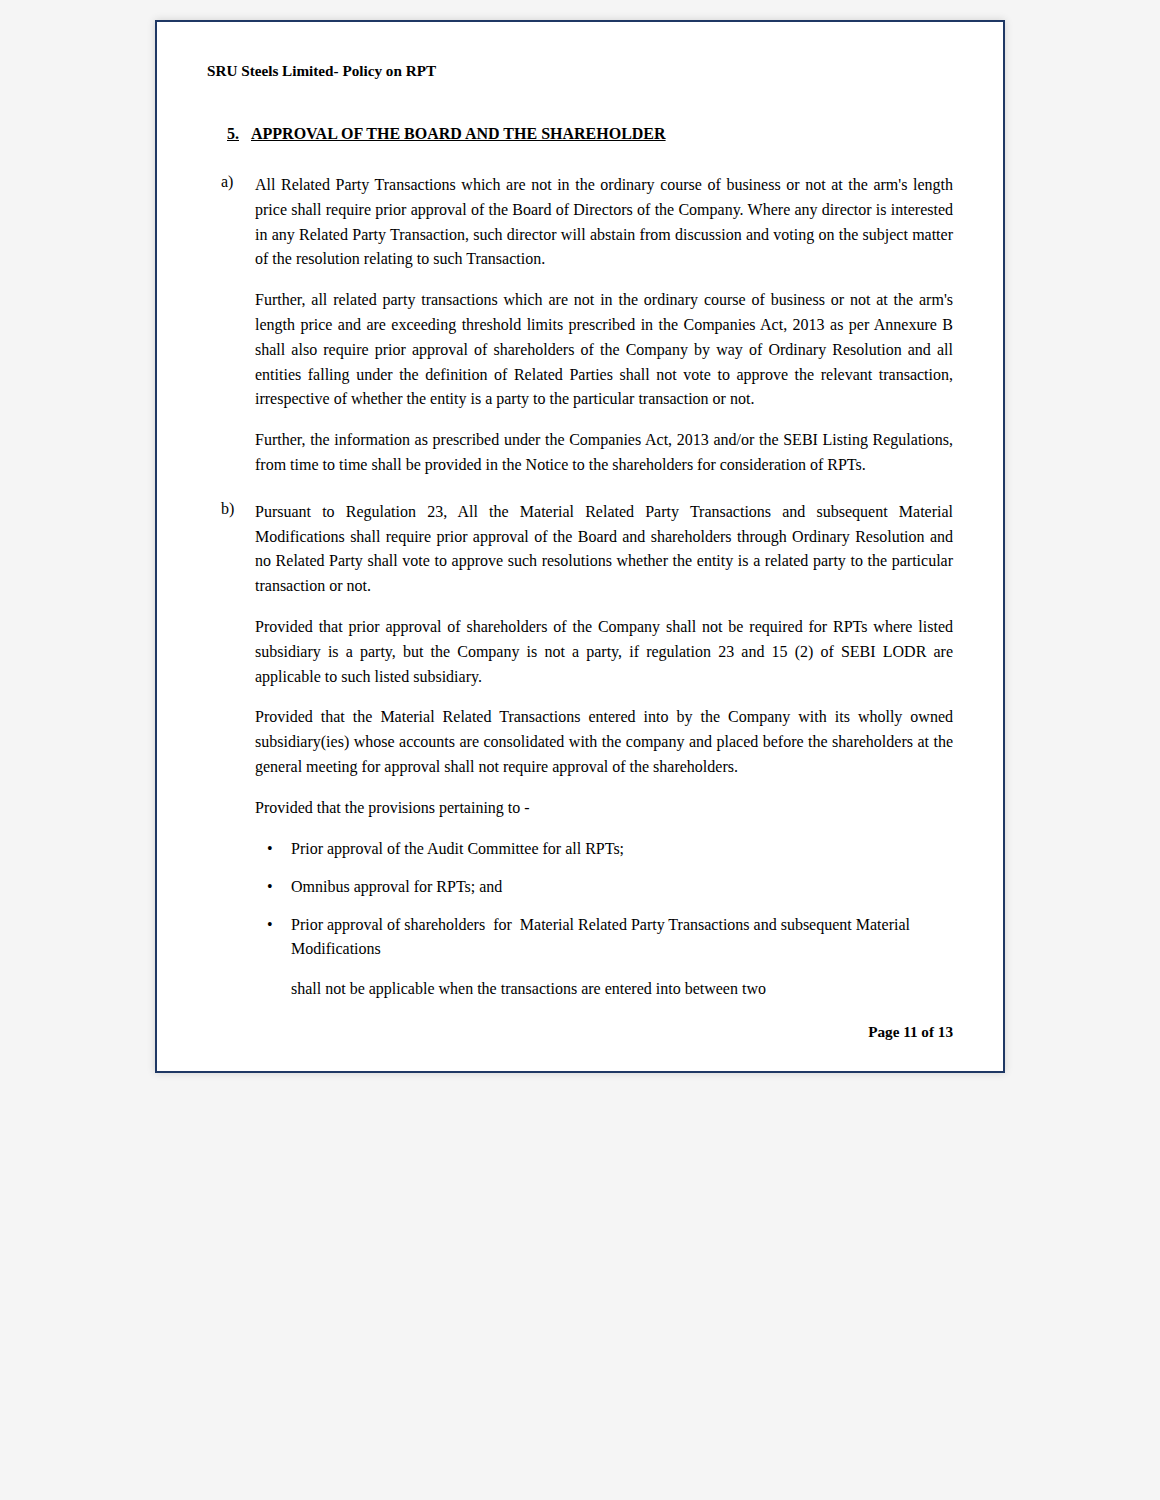SRU Steels Limited- Policy on RPT
5. APPROVAL OF THE BOARD AND THE SHAREHOLDER
a)
All Related Party Transactions which are not in the ordinary course of business or not at the arm's length price shall require prior approval of the Board of Directors of the Company. Where any director is interested in any Related Party Transaction, such director will abstain from discussion and voting on the subject matter of the resolution relating to such Transaction.
Further, all related party transactions which are not in the ordinary course of business or not at the arm's length price and are exceeding threshold limits prescribed in the Companies Act, 2013 as per Annexure B shall also require prior approval of shareholders of the Company by way of Ordinary Resolution and all entities falling under the definition of Related Parties shall not vote to approve the relevant transaction, irrespective of whether the entity is a party to the particular transaction or not.
Further, the information as prescribed under the Companies Act, 2013 and/or the SEBI Listing Regulations, from time to time shall be provided in the Notice to the shareholders for consideration of RPTs.
b)
Pursuant to Regulation 23, All the Material Related Party Transactions and subsequent Material Modifications shall require prior approval of the Board and shareholders through Ordinary Resolution and no Related Party shall vote to approve such resolutions whether the entity is a related party to the particular transaction or not.
Provided that prior approval of shareholders of the Company shall not be required for RPTs where listed subsidiary is a party, but the Company is not a party, if regulation 23 and 15 (2) of SEBI LODR are applicable to such listed subsidiary.
Provided that the Material Related Transactions entered into by the Company with its wholly owned subsidiary(ies) whose accounts are consolidated with the company and placed before the shareholders at the general meeting for approval shall not require approval of the shareholders.
Provided that the provisions pertaining to -
Prior approval of the Audit Committee for all RPTs;
Omnibus approval for RPTs; and
Prior approval of shareholders for Material Related Party Transactions and subsequent Material Modifications
shall not be applicable when the transactions are entered into between two
Page 11 of 13